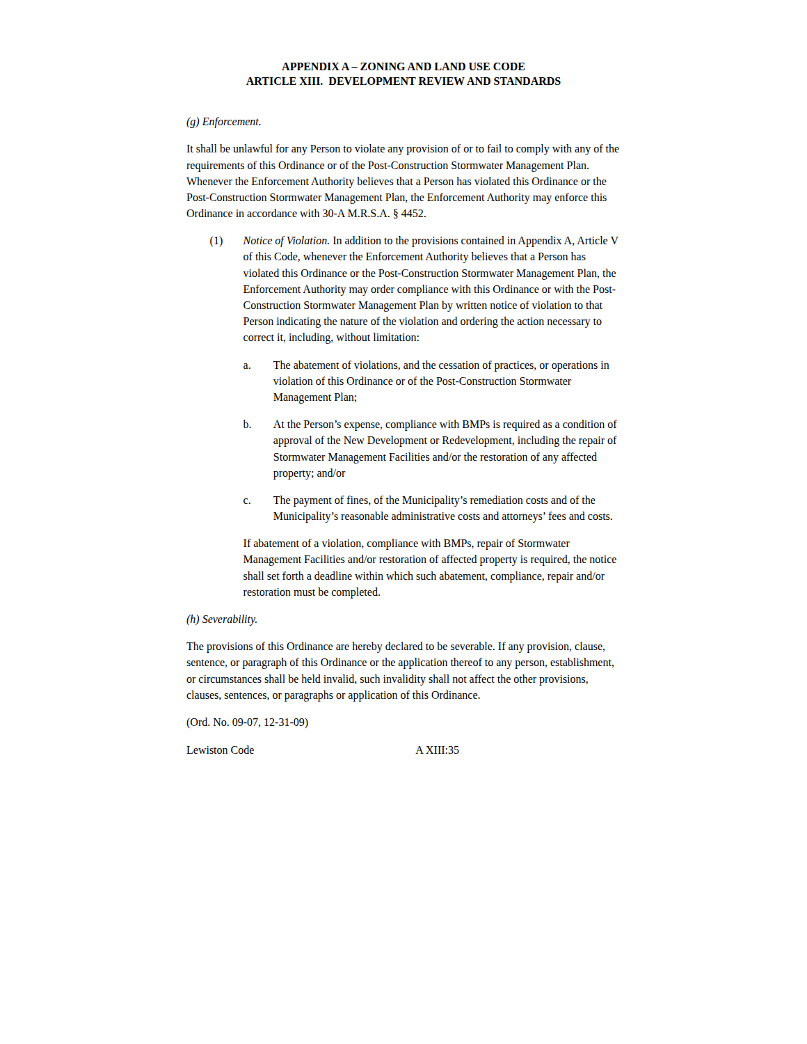Appendix A – Zoning and Land Use Code Article XIII. Development Review and Standards
(g) Enforcement.
It shall be unlawful for any Person to violate any provision of or to fail to comply with any of the requirements of this Ordinance or of the Post-Construction Stormwater Management Plan. Whenever the Enforcement Authority believes that a Person has violated this Ordinance or the Post-Construction Stormwater Management Plan, the Enforcement Authority may enforce this Ordinance in accordance with 30-A M.R.S.A. § 4452.
(1) Notice of Violation. In addition to the provisions contained in Appendix A, Article V of this Code, whenever the Enforcement Authority believes that a Person has violated this Ordinance or the Post-Construction Stormwater Management Plan, the Enforcement Authority may order compliance with this Ordinance or with the Post-Construction Stormwater Management Plan by written notice of violation to that Person indicating the nature of the violation and ordering the action necessary to correct it, including, without limitation:
a. The abatement of violations, and the cessation of practices, or operations in violation of this Ordinance or of the Post-Construction Stormwater Management Plan;
b. At the Person’s expense, compliance with BMPs is required as a condition of approval of the New Development or Redevelopment, including the repair of Stormwater Management Facilities and/or the restoration of any affected property; and/or
c. The payment of fines, of the Municipality’s remediation costs and of the Municipality’s reasonable administrative costs and attorneys’ fees and costs.
If abatement of a violation, compliance with BMPs, repair of Stormwater Management Facilities and/or restoration of affected property is required, the notice shall set forth a deadline within which such abatement, compliance, repair and/or restoration must be completed.
(h) Severability.
The provisions of this Ordinance are hereby declared to be severable. If any provision, clause, sentence, or paragraph of this Ordinance or the application thereof to any person, establishment, or circumstances shall be held invalid, such invalidity shall not affect the other provisions, clauses, sentences, or paragraphs or application of this Ordinance.
(Ord. No. 09-07, 12-31-09)
Lewiston Code
A XIII:35